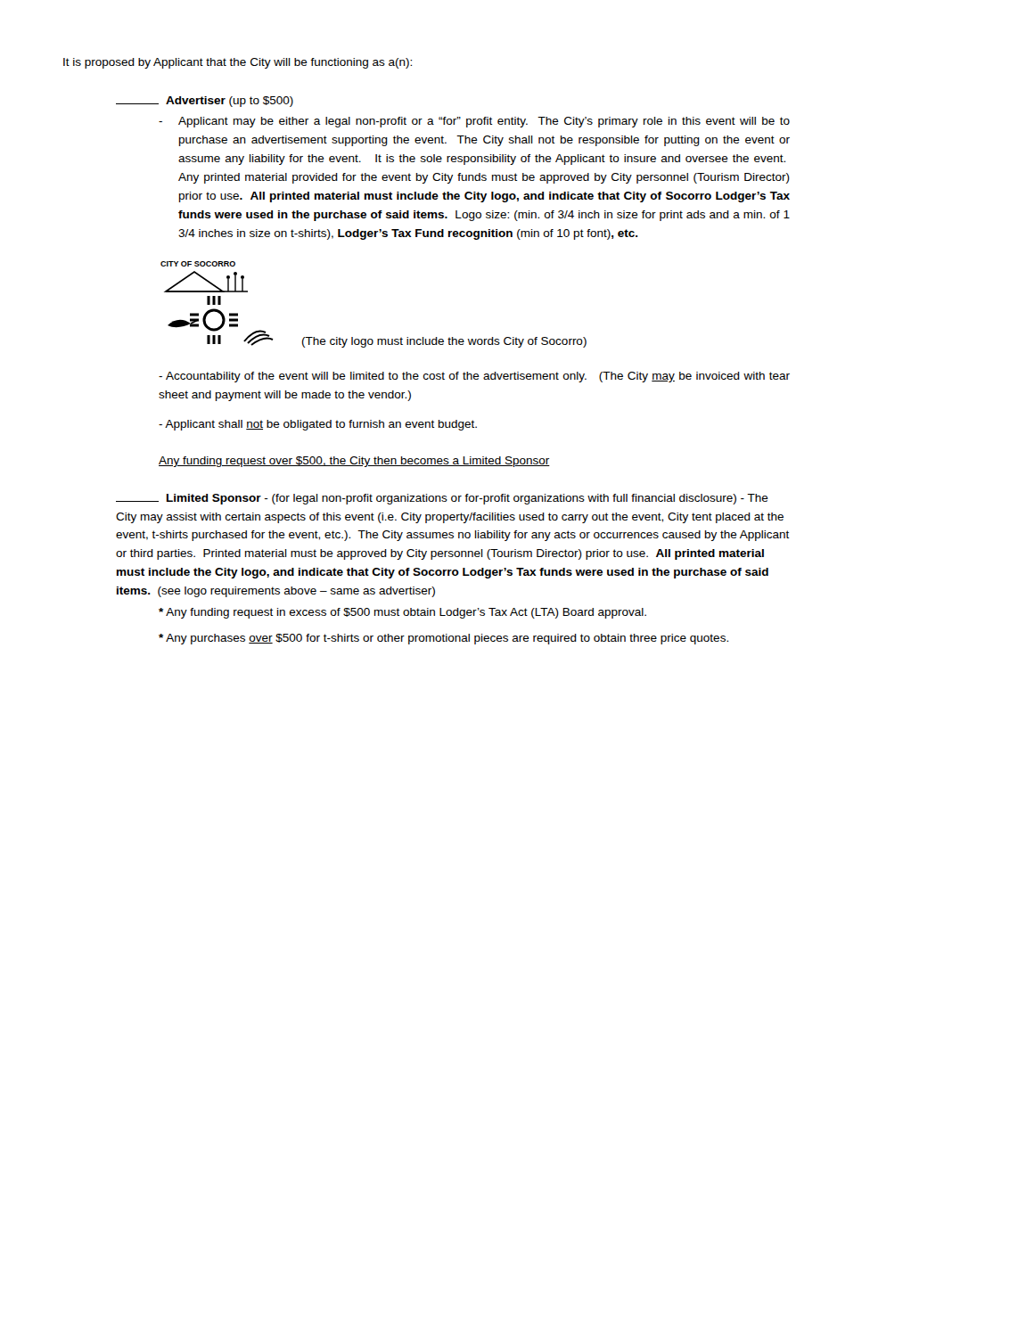It is proposed by Applicant that the City will be functioning as a(n):
Advertiser (up to $500)
-
Applicant may be either a legal non-profit or a “for” profit entity. The City’s primary role in this event will be to purchase an advertisement supporting the event. The City shall not be responsible for putting on the event or assume any liability for the event. It is the sole responsibility of the Applicant to insure and oversee the event. Any printed material provided for the event by City funds must be approved by City personnel (Tourism Director) prior to use. All printed material must include the City logo, and indicate that City of Socorro Lodger’s Tax funds were used in the purchase of said items. Logo size: (min. of 3/4 inch in size for print ads and a min. of 1 3/4 inches in size on t-shirts), Lodger’s Tax Fund recognition (min of 10 pt font), etc.
CITY OF SOCORRO (The city logo must include the words City of Socorro)
- Accountability of the event will be limited to the cost of the advertisement only. (The City may be invoiced with tear sheet and payment will be made to the vendor.)
- Applicant shall not be obligated to furnish an event budget.
Any funding request over $500, the City then becomes a Limited Sponsor
Limited Sponsor - (for legal non-profit organizations or for-profit organizations with full financial disclosure) - The City may assist with certain aspects of this event (i.e. City property/facilities used to carry out the event, City tent placed at the event, t-shirts purchased for the event, etc.). The City assumes no liability for any acts or occurrences caused by the Applicant or third parties. Printed material must be approved by City personnel (Tourism Director) prior to use. All printed material must include the City logo, and indicate that City of Socorro Lodger’s Tax funds were used in the purchase of said items. (see logo requirements above – same as advertiser)
* Any funding request in excess of $500 must obtain Lodger’s Tax Act (LTA) Board approval.
* Any purchases over $500 for t-shirts or other promotional pieces are required to obtain three price quotes.